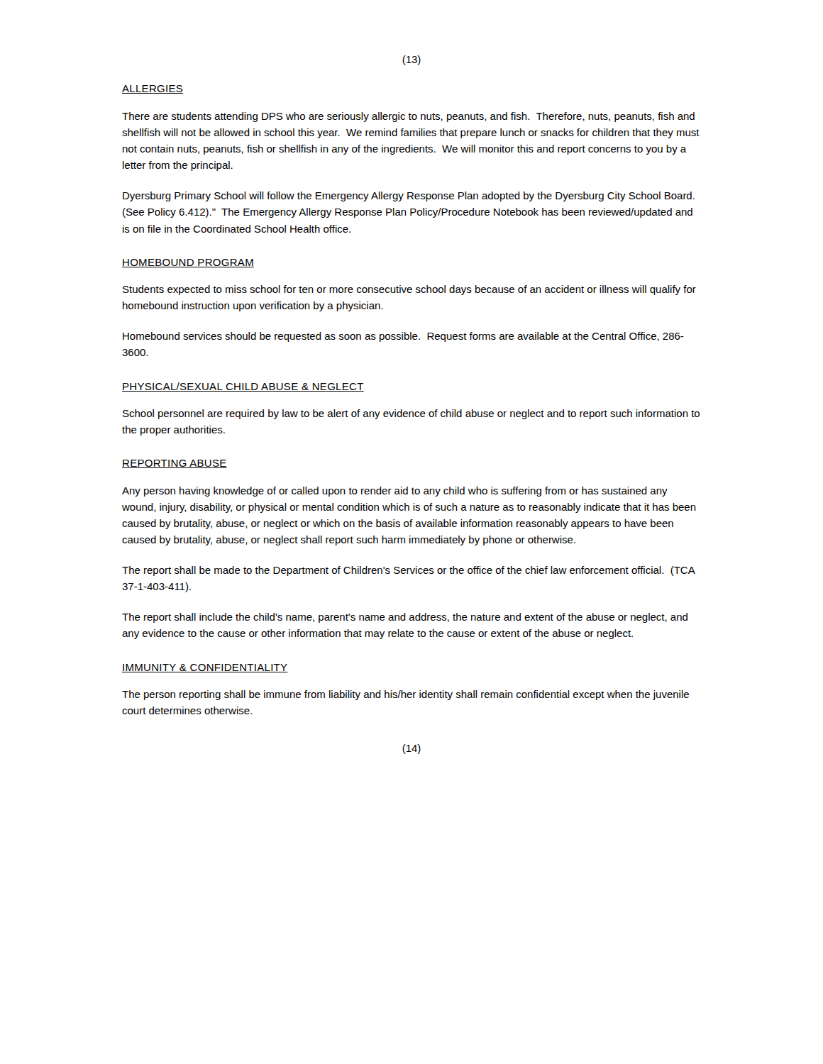(13)
ALLERGIES
There are students attending DPS who are seriously allergic to nuts, peanuts, and fish. Therefore, nuts, peanuts, fish and shellfish will not be allowed in school this year. We remind families that prepare lunch or snacks for children that they must not contain nuts, peanuts, fish or shellfish in any of the ingredients. We will monitor this and report concerns to you by a letter from the principal.
Dyersburg Primary School will follow the Emergency Allergy Response Plan adopted by the Dyersburg City School Board. (See Policy 6.412)." The Emergency Allergy Response Plan Policy/Procedure Notebook has been reviewed/updated and is on file in the Coordinated School Health office.
HOMEBOUND PROGRAM
Students expected to miss school for ten or more consecutive school days because of an accident or illness will qualify for homebound instruction upon verification by a physician.
Homebound services should be requested as soon as possible. Request forms are available at the Central Office, 286-3600.
PHYSICAL/SEXUAL CHILD ABUSE & NEGLECT
School personnel are required by law to be alert of any evidence of child abuse or neglect and to report such information to the proper authorities.
REPORTING ABUSE
Any person having knowledge of or called upon to render aid to any child who is suffering from or has sustained any wound, injury, disability, or physical or mental condition which is of such a nature as to reasonably indicate that it has been caused by brutality, abuse, or neglect or which on the basis of available information reasonably appears to have been caused by brutality, abuse, or neglect shall report such harm immediately by phone or otherwise.
The report shall be made to the Department of Children's Services or the office of the chief law enforcement official. (TCA 37-1-403-411).
The report shall include the child's name, parent's name and address, the nature and extent of the abuse or neglect, and any evidence to the cause or other information that may relate to the cause or extent of the abuse or neglect.
IMMUNITY & CONFIDENTIALITY
The person reporting shall be immune from liability and his/her identity shall remain confidential except when the juvenile court determines otherwise.
(14)